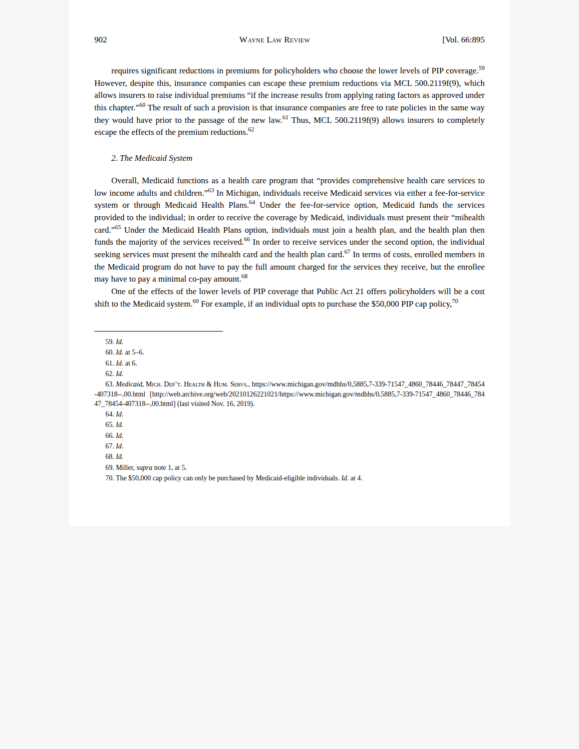902 Wayne Law Review [Vol. 66:895
requires significant reductions in premiums for policyholders who choose the lower levels of PIP coverage.59 However, despite this, insurance companies can escape these premium reductions via MCL 500.2119f(9), which allows insurers to raise individual premiums “if the increase results from applying rating factors as approved under this chapter.”60 The result of such a provision is that insurance companies are free to rate policies in the same way they would have prior to the passage of the new law.61 Thus, MCL 500.2119f(9) allows insurers to completely escape the effects of the premium reductions.62
2. The Medicaid System
Overall, Medicaid functions as a health care program that “provides comprehensive health care services to low income adults and children.”63 In Michigan, individuals receive Medicaid services via either a fee-for-service system or through Medicaid Health Plans.64 Under the fee-for-service option, Medicaid funds the services provided to the individual; in order to receive the coverage by Medicaid, individuals must present their “mihealth card.”65 Under the Medicaid Health Plans option, individuals must join a health plan, and the health plan then funds the majority of the services received.66 In order to receive services under the second option, the individual seeking services must present the mihealth card and the health plan card.67 In terms of costs, enrolled members in the Medicaid program do not have to pay the full amount charged for the services they receive, but the enrollee may have to pay a minimal co-pay amount.68
One of the effects of the lower levels of PIP coverage that Public Act 21 offers policyholders will be a cost shift to the Medicaid system.69 For example, if an individual opts to purchase the $50,000 PIP cap policy,70
59. Id.
60. Id. at 5–6.
61. Id. at 6.
62. Id.
63. Medicaid, Mich. Dep’t. Health & Hum. Servs., https://www.michigan.gov/mdhhs/0,5885,7-339-71547_4860_78446_78447_78454-407318--,00.html [http://web.archive.org/web/20210126221021/https://www.michigan.gov/mdhhs/0,5885,7-339-71547_4860_78446_78447_78454-407318--,00.html] (last visited Nov. 16, 2019).
64. Id.
65. Id.
66. Id.
67. Id.
68. Id.
69. Miller, supra note 1, at 5.
70. The $50,000 cap policy can only be purchased by Medicaid-eligible individuals. Id. at 4.